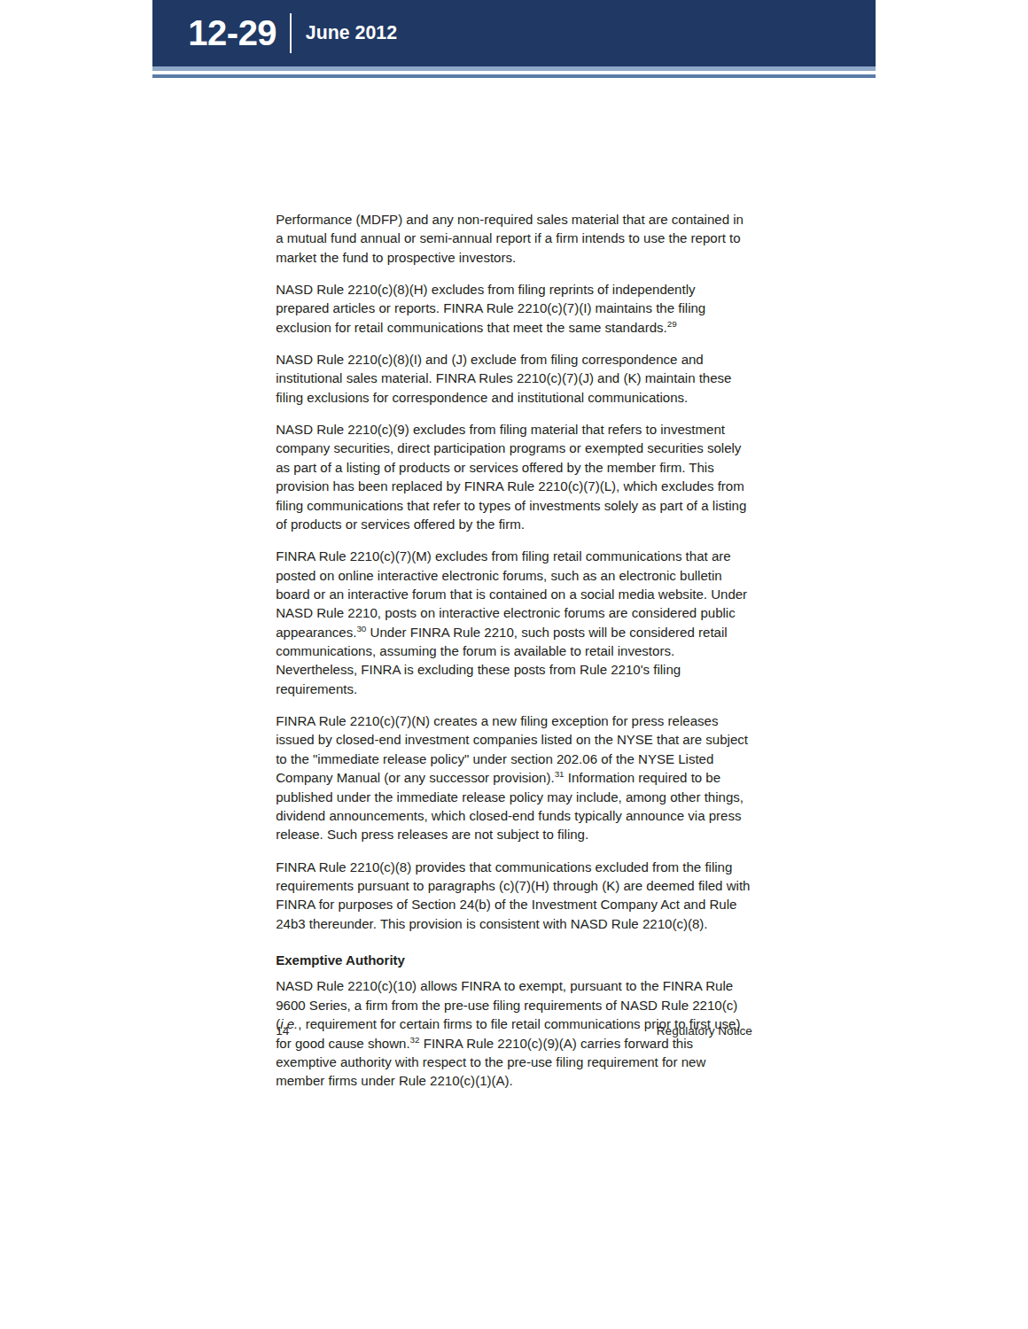12-29 June 2012
Performance (MDFP) and any non-required sales material that are contained in a mutual fund annual or semi-annual report if a firm intends to use the report to market the fund to prospective investors.
NASD Rule 2210(c)(8)(H) excludes from filing reprints of independently prepared articles or reports. FINRA Rule 2210(c)(7)(I) maintains the filing exclusion for retail communications that meet the same standards.29
NASD Rule 2210(c)(8)(I) and (J) exclude from filing correspondence and institutional sales material. FINRA Rules 2210(c)(7)(J) and (K) maintain these filing exclusions for correspondence and institutional communications.
NASD Rule 2210(c)(9) excludes from filing material that refers to investment company securities, direct participation programs or exempted securities solely as part of a listing of products or services offered by the member firm. This provision has been replaced by FINRA Rule 2210(c)(7)(L), which excludes from filing communications that refer to types of investments solely as part of a listing of products or services offered by the firm.
FINRA Rule 2210(c)(7)(M) excludes from filing retail communications that are posted on online interactive electronic forums, such as an electronic bulletin board or an interactive forum that is contained on a social media website. Under NASD Rule 2210, posts on interactive electronic forums are considered public appearances.30 Under FINRA Rule 2210, such posts will be considered retail communications, assuming the forum is available to retail investors. Nevertheless, FINRA is excluding these posts from Rule 2210's filing requirements.
FINRA Rule 2210(c)(7)(N) creates a new filing exception for press releases issued by closed-end investment companies listed on the NYSE that are subject to the "immediate release policy" under section 202.06 of the NYSE Listed Company Manual (or any successor provision).31 Information required to be published under the immediate release policy may include, among other things, dividend announcements, which closed-end funds typically announce via press release. Such press releases are not subject to filing.
FINRA Rule 2210(c)(8) provides that communications excluded from the filing requirements pursuant to paragraphs (c)(7)(H) through (K) are deemed filed with FINRA for purposes of Section 24(b) of the Investment Company Act and Rule 24b3 thereunder. This provision is consistent with NASD Rule 2210(c)(8).
Exemptive Authority
NASD Rule 2210(c)(10) allows FINRA to exempt, pursuant to the FINRA Rule 9600 Series, a firm from the pre-use filing requirements of NASD Rule 2210(c) (i.e., requirement for certain firms to file retail communications prior to first use) for good cause shown.32 FINRA Rule 2210(c)(9)(A) carries forward this exemptive authority with respect to the pre-use filing requirement for new member firms under Rule 2210(c)(1)(A).
14 Regulatory Notice